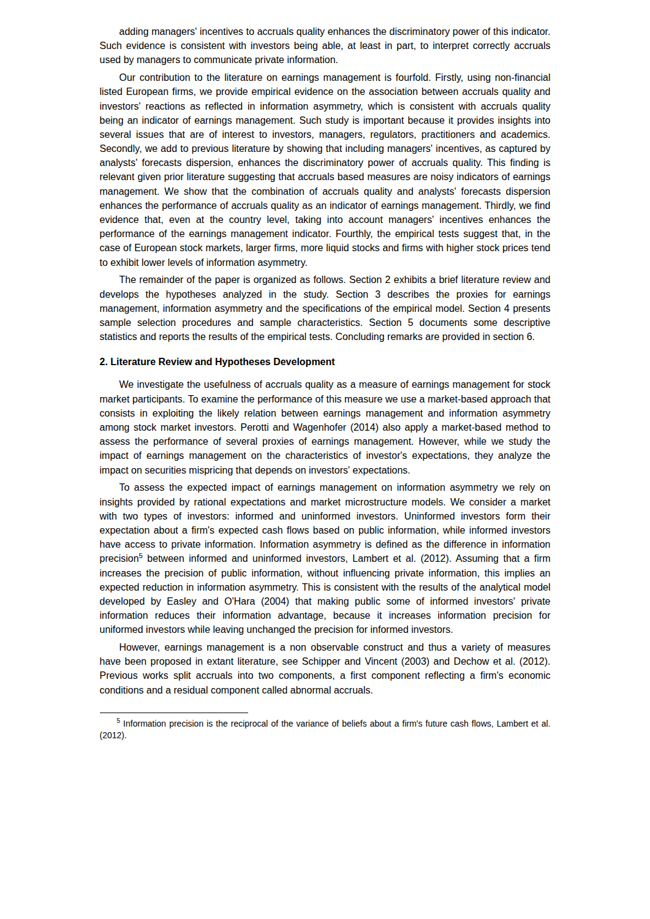adding managers' incentives to accruals quality enhances the discriminatory power of this indicator. Such evidence is consistent with investors being able, at least in part, to interpret correctly accruals used by managers to communicate private information.
Our contribution to the literature on earnings management is fourfold. Firstly, using non-financial listed European firms, we provide empirical evidence on the association between accruals quality and investors' reactions as reflected in information asymmetry, which is consistent with accruals quality being an indicator of earnings management. Such study is important because it provides insights into several issues that are of interest to investors, managers, regulators, practitioners and academics. Secondly, we add to previous literature by showing that including managers' incentives, as captured by analysts' forecasts dispersion, enhances the discriminatory power of accruals quality. This finding is relevant given prior literature suggesting that accruals based measures are noisy indicators of earnings management. We show that the combination of accruals quality and analysts' forecasts dispersion enhances the performance of accruals quality as an indicator of earnings management. Thirdly, we find evidence that, even at the country level, taking into account managers' incentives enhances the performance of the earnings management indicator. Fourthly, the empirical tests suggest that, in the case of European stock markets, larger firms, more liquid stocks and firms with higher stock prices tend to exhibit lower levels of information asymmetry.
The remainder of the paper is organized as follows. Section 2 exhibits a brief literature review and develops the hypotheses analyzed in the study. Section 3 describes the proxies for earnings management, information asymmetry and the specifications of the empirical model. Section 4 presents sample selection procedures and sample characteristics. Section 5 documents some descriptive statistics and reports the results of the empirical tests. Concluding remarks are provided in section 6.
2. Literature Review and Hypotheses Development
We investigate the usefulness of accruals quality as a measure of earnings management for stock market participants. To examine the performance of this measure we use a market-based approach that consists in exploiting the likely relation between earnings management and information asymmetry among stock market investors. Perotti and Wagenhofer (2014) also apply a market-based method to assess the performance of several proxies of earnings management. However, while we study the impact of earnings management on the characteristics of investor's expectations, they analyze the impact on securities mispricing that depends on investors' expectations.
To assess the expected impact of earnings management on information asymmetry we rely on insights provided by rational expectations and market microstructure models. We consider a market with two types of investors: informed and uninformed investors. Uninformed investors form their expectation about a firm's expected cash flows based on public information, while informed investors have access to private information. Information asymmetry is defined as the difference in information precision5 between informed and uninformed investors, Lambert et al. (2012). Assuming that a firm increases the precision of public information, without influencing private information, this implies an expected reduction in information asymmetry. This is consistent with the results of the analytical model developed by Easley and O'Hara (2004) that making public some of informed investors' private information reduces their information advantage, because it increases information precision for uniformed investors while leaving unchanged the precision for informed investors.
However, earnings management is a non observable construct and thus a variety of measures have been proposed in extant literature, see Schipper and Vincent (2003) and Dechow et al. (2012). Previous works split accruals into two components, a first component reflecting a firm's economic conditions and a residual component called abnormal accruals.
5 Information precision is the reciprocal of the variance of beliefs about a firm's future cash flows, Lambert et al. (2012).